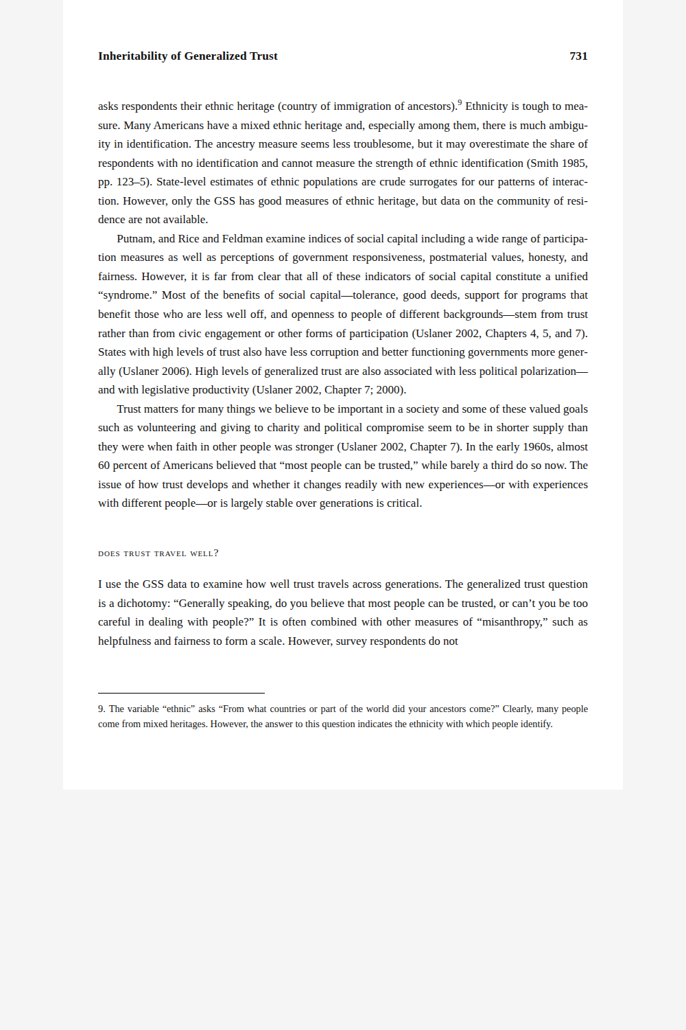Inheritability of Generalized Trust 731
asks respondents their ethnic heritage (country of immigration of ancestors).9 Ethnicity is tough to measure. Many Americans have a mixed ethnic heritage and, especially among them, there is much ambiguity in identification. The ancestry measure seems less troublesome, but it may overestimate the share of respondents with no identification and cannot measure the strength of ethnic identification (Smith 1985, pp. 123–5). State-level estimates of ethnic populations are crude surrogates for our patterns of interaction. However, only the GSS has good measures of ethnic heritage, but data on the community of residence are not available.
Putnam, and Rice and Feldman examine indices of social capital including a wide range of participation measures as well as perceptions of government responsiveness, postmaterial values, honesty, and fairness. However, it is far from clear that all of these indicators of social capital constitute a unified “syndrome.” Most of the benefits of social capital—tolerance, good deeds, support for programs that benefit those who are less well off, and openness to people of different backgrounds—stem from trust rather than from civic engagement or other forms of participation (Uslaner 2002, Chapters 4, 5, and 7). States with high levels of trust also have less corruption and better functioning governments more generally (Uslaner 2006). High levels of generalized trust are also associated with less political polarization—and with legislative productivity (Uslaner 2002, Chapter 7; 2000).
Trust matters for many things we believe to be important in a society and some of these valued goals such as volunteering and giving to charity and political compromise seem to be in shorter supply than they were when faith in other people was stronger (Uslaner 2002, Chapter 7). In the early 1960s, almost 60 percent of Americans believed that “most people can be trusted,” while barely a third do so now. The issue of how trust develops and whether it changes readily with new experiences—or with experiences with different people—or is largely stable over generations is critical.
Does Trust Travel Well?
I use the GSS data to examine how well trust travels across generations. The generalized trust question is a dichotomy: “Generally speaking, do you believe that most people can be trusted, or can’t you be too careful in dealing with people?” It is often combined with other measures of “misanthropy,” such as helpfulness and fairness to form a scale. However, survey respondents do not
9. The variable “ethnic” asks “From what countries or part of the world did your ancestors come?” Clearly, many people come from mixed heritages. However, the answer to this question indicates the ethnicity with which people identify.